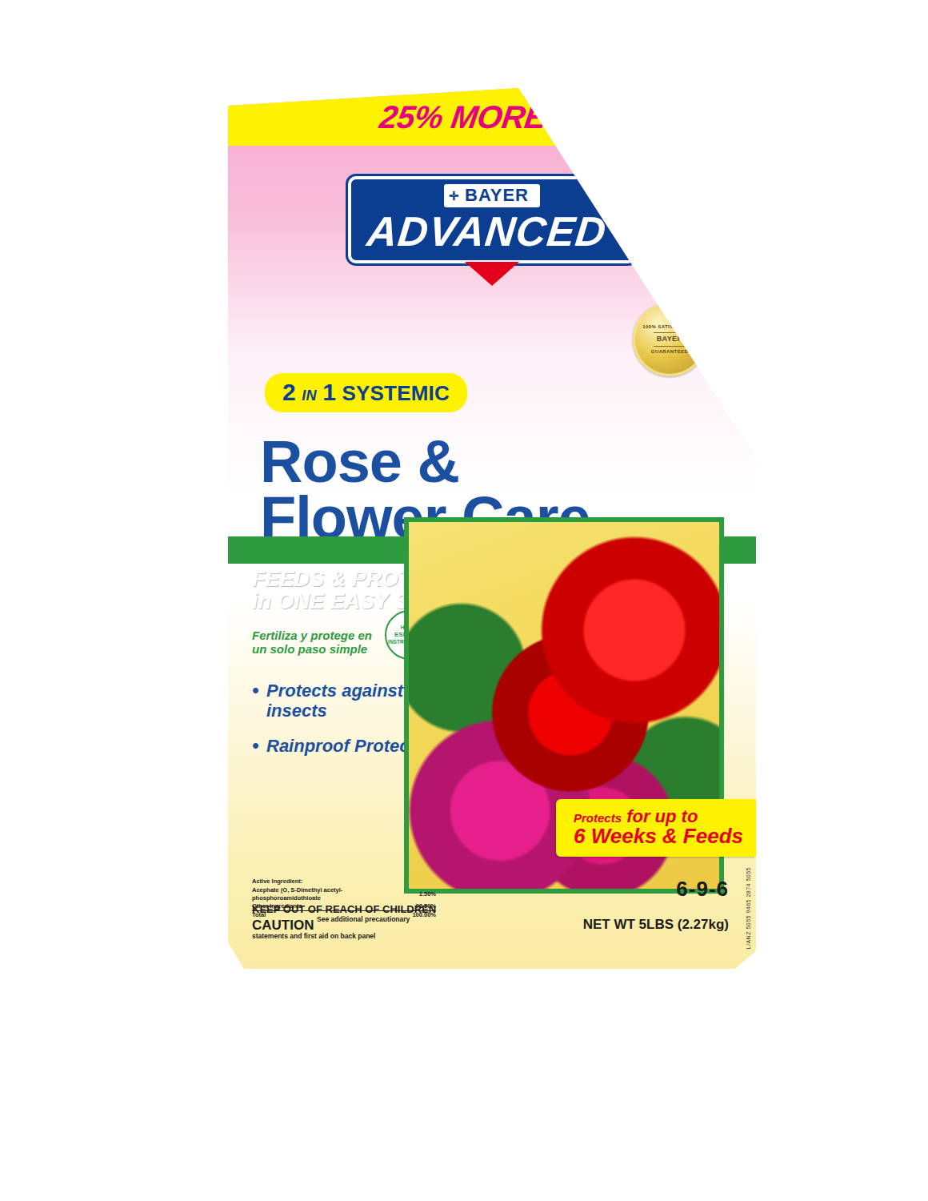25% MORE* *VS 4 Lb SIZE
BAYER
ADVANCED®
100% SATISFACTION BAYER GUARANTEED
2 IN 1 SYSTEMIC
Rose & Flower Care
READY-TO-USE GRANULES III
FEEDS & PROTECTSin ONE EASY STEP
Fertiliza y protege en
un solo paso simple
HABLA ESPAÑOL INSTRUCCIONES
Protects against listed insects
Rainproof Protection
Protects for up to 6 Weeks & Feeds
Active Ingredient:
| Acephate (O, S-Dimethyl acetyl- phosphoroamidothioate | 1.50% |
| Other Ingredients | 98.50% |
| Total | 100.00% |
KEEP OUT OF REACH OF CHILDREN
CAUTION See additional precautionary
statements and first aid on back panel
6-9-6
NET WT 5LBS (2.27kg)
L/ANZ 5055 9465 2874 5055